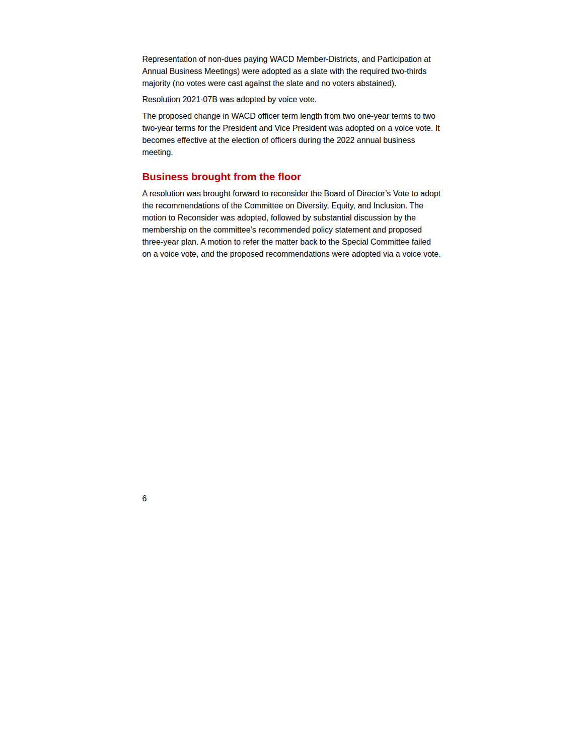Representation of non-dues paying WACD Member-Districts, and Participation at Annual Business Meetings) were adopted as a slate with the required two-thirds majority (no votes were cast against the slate and no voters abstained).
Resolution 2021-07B was adopted by voice vote.
The proposed change in WACD officer term length from two one-year terms to two two-year terms for the President and Vice President was adopted on a voice vote. It becomes effective at the election of officers during the 2022 annual business meeting.
Business brought from the floor
A resolution was brought forward to reconsider the Board of Director’s Vote to adopt the recommendations of the Committee on Diversity, Equity, and Inclusion. The motion to Reconsider was adopted, followed by substantial discussion by the membership on the committee’s recommended policy statement and proposed three-year plan. A motion to refer the matter back to the Special Committee failed on a voice vote, and the proposed recommendations were adopted via a voice vote.
6